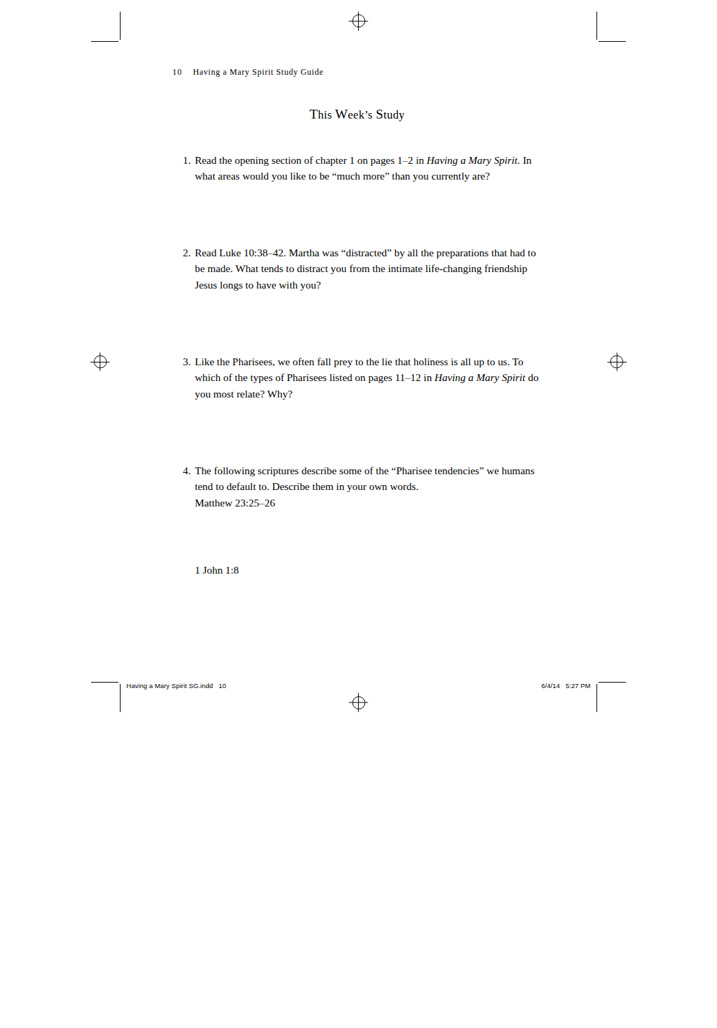10 Having a Mary Spirit Study Guide
This Week’s Study
Read the opening section of chapter 1 on pages 1–2 in Having a Mary Spirit. In what areas would you like to be “much more” than you currently are?
Read Luke 10:38–42. Martha was “distracted” by all the preparations that had to be made. What tends to distract you from the intimate life-changing friendship Jesus longs to have with you?
Like the Pharisees, we often fall prey to the lie that holiness is all up to us. To which of the types of Pharisees listed on pages 11–12 in Having a Mary Spirit do you most relate? Why?
The following scriptures describe some of the “Pharisee tendencies” we humans tend to default to. Describe them in your own words.
Matthew 23:25–26
1 John 1:8
Having a Mary Spirit SG.indd 10 6/4/14 5:27 PM